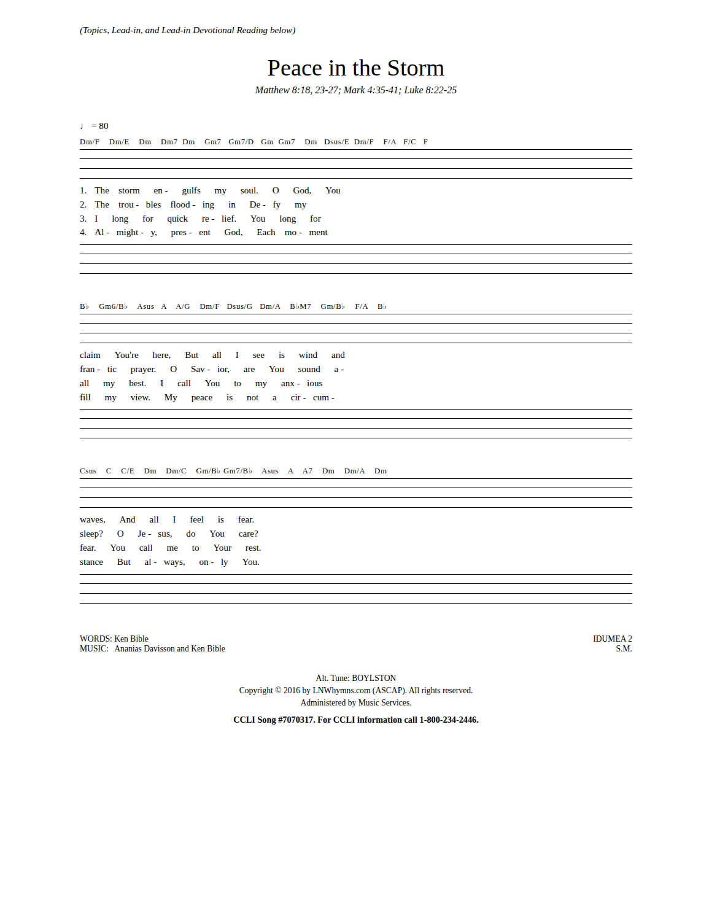(Topics, Lead-in, and Lead-in Devotional Reading below)
Peace in the Storm
Matthew 8:18, 23-27; Mark 4:35-41; Luke 8:22-25
♩ = 80
Dm/F Dm/E Dm Dm7 Dm Gm7 Gm7/D Gm Gm7 Dm Dsus/E Dm/F F/A F/C F
1. The storm en - gulfs my soul. O God, You
2. The trou - bles flood - ing in De - fy my
3. I long for quick re - lief. You long for
4. Al - might - y, pres - ent God, Each mo - ment
B♭ Gm6/B♭ Asus A A/G Dm/F Dsus/G Dm/A B♭M7 Gm/B♭ F/A B♭
claim You're here, But all I see is wind and
fran - tic prayer. O Sav - ior, are You sound a -
all my best. I call You to my anx - ious
fill my view. My peace is not a cir - cum -
Csus C C/E Dm Dm/C Gm/B♭ Gm7/B♭ Asus A A7 Dm Dm/A Dm
waves, And all I feel is fear.
sleep? O Je - sus, do You care?
fear. You call me to Your rest.
stance But al - ways, on - ly You.
WORDS: Ken Bible
MUSIC: Ananias Davisson and Ken Bible
IDUMEA 2
S.M.
Alt. Tune: BOYLSTON
Copyright © 2016 by LNWhymns.com (ASCAP). All rights reserved.
Administered by Music Services.
CCLI Song #7070317. For CCLI information call 1-800-234-2446.